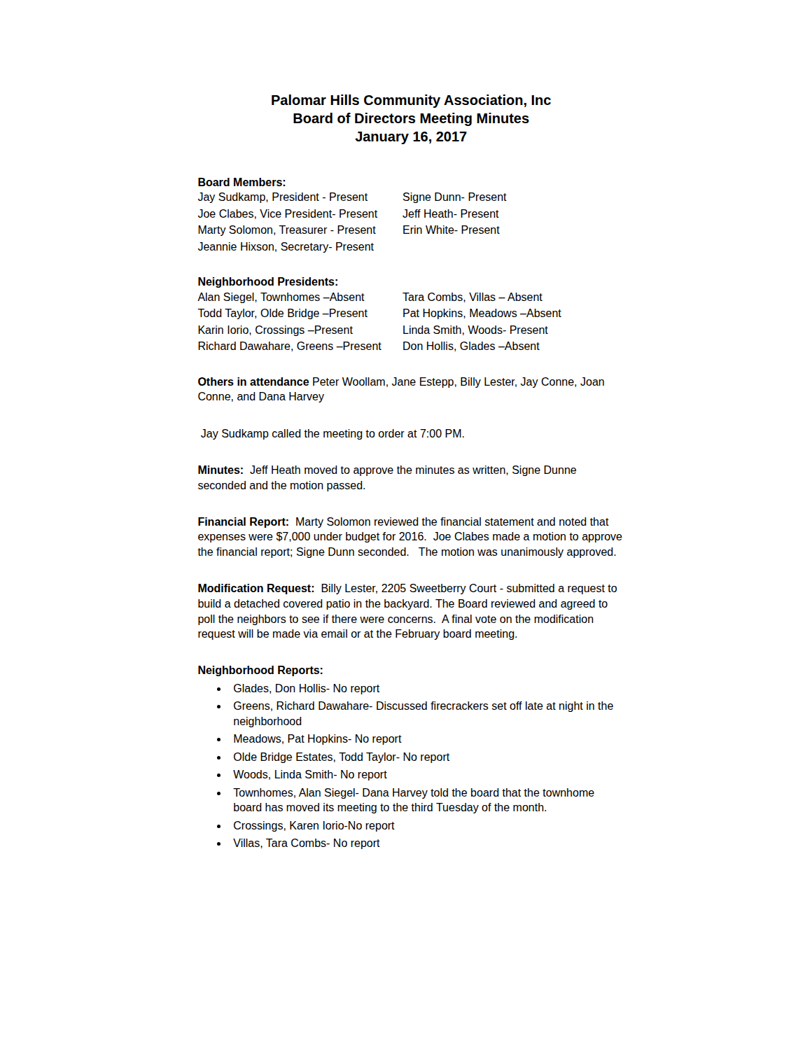Palomar Hills Community Association, Inc Board of Directors Meeting Minutes January 16, 2017
Board Members:
| Jay Sudkamp, President - Present | Signe Dunn- Present |
| Joe Clabes, Vice President- Present | Jeff Heath- Present |
| Marty Solomon, Treasurer - Present | Erin White- Present |
| Jeannie Hixson, Secretary- Present | |
Neighborhood Presidents:
| Alan Siegel, Townhomes –Absent | Tara Combs, Villas – Absent |
| Todd Taylor, Olde Bridge –Present | Pat Hopkins, Meadows –Absent |
| Karin Iorio, Crossings –Present | Linda Smith, Woods- Present |
| Richard Dawahare, Greens –Present | Don Hollis, Glades –Absent |
Others in attendance Peter Woollam, Jane Estepp, Billy Lester, Jay Conne, Joan Conne, and Dana Harvey
Jay Sudkamp called the meeting to order at 7:00 PM.
Minutes: Jeff Heath moved to approve the minutes as written, Signe Dunne seconded and the motion passed.
Financial Report: Marty Solomon reviewed the financial statement and noted that expenses were $7,000 under budget for 2016. Joe Clabes made a motion to approve the financial report; Signe Dunn seconded. The motion was unanimously approved.
Modification Request: Billy Lester, 2205 Sweetberry Court - submitted a request to build a detached covered patio in the backyard. The Board reviewed and agreed to poll the neighbors to see if there were concerns. A final vote on the modification request will be made via email or at the February board meeting.
Neighborhood Reports:
Glades, Don Hollis- No report
Greens, Richard Dawahare- Discussed firecrackers set off late at night in the neighborhood
Meadows, Pat Hopkins- No report
Olde Bridge Estates, Todd Taylor- No report
Woods, Linda Smith- No report
Townhomes, Alan Siegel- Dana Harvey told the board that the townhome board has moved its meeting to the third Tuesday of the month.
Crossings, Karen Iorio-No report
Villas, Tara Combs- No report